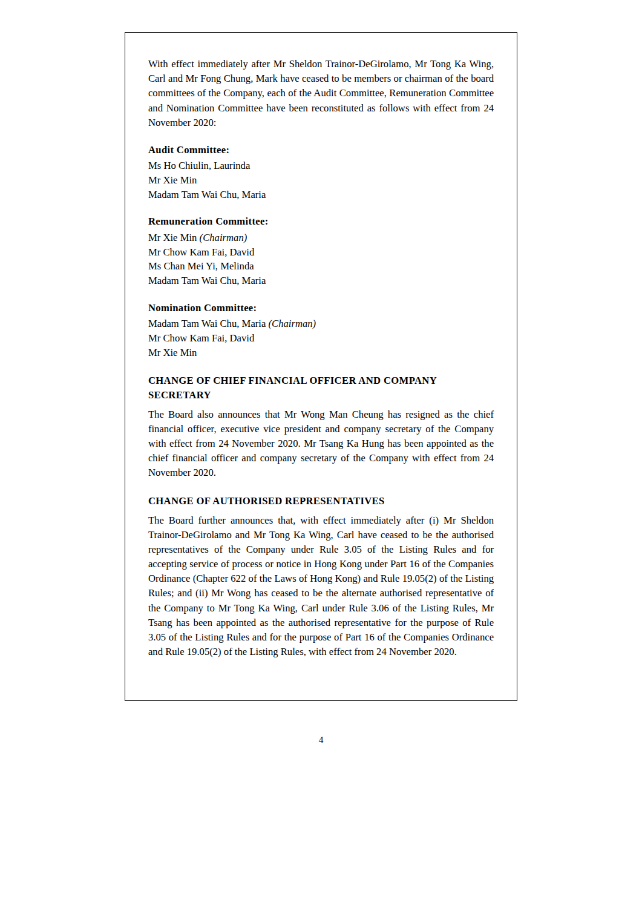With effect immediately after Mr Sheldon Trainor-DeGirolamo, Mr Tong Ka Wing, Carl and Mr Fong Chung, Mark have ceased to be members or chairman of the board committees of the Company, each of the Audit Committee, Remuneration Committee and Nomination Committee have been reconstituted as follows with effect from 24 November 2020:
Audit Committee:
Ms Ho Chiulin, Laurinda
Mr Xie Min
Madam Tam Wai Chu, Maria
Remuneration Committee:
Mr Xie Min (Chairman)
Mr Chow Kam Fai, David
Ms Chan Mei Yi, Melinda
Madam Tam Wai Chu, Maria
Nomination Committee:
Madam Tam Wai Chu, Maria (Chairman)
Mr Chow Kam Fai, David
Mr Xie Min
CHANGE OF CHIEF FINANCIAL OFFICER AND COMPANY SECRETARY
The Board also announces that Mr Wong Man Cheung has resigned as the chief financial officer, executive vice president and company secretary of the Company with effect from 24 November 2020. Mr Tsang Ka Hung has been appointed as the chief financial officer and company secretary of the Company with effect from 24 November 2020.
CHANGE OF AUTHORISED REPRESENTATIVES
The Board further announces that, with effect immediately after (i) Mr Sheldon Trainor-DeGirolamo and Mr Tong Ka Wing, Carl have ceased to be the authorised representatives of the Company under Rule 3.05 of the Listing Rules and for accepting service of process or notice in Hong Kong under Part 16 of the Companies Ordinance (Chapter 622 of the Laws of Hong Kong) and Rule 19.05(2) of the Listing Rules; and (ii) Mr Wong has ceased to be the alternate authorised representative of the Company to Mr Tong Ka Wing, Carl under Rule 3.06 of the Listing Rules, Mr Tsang has been appointed as the authorised representative for the purpose of Rule 3.05 of the Listing Rules and for the purpose of Part 16 of the Companies Ordinance and Rule 19.05(2) of the Listing Rules, with effect from 24 November 2020.
4